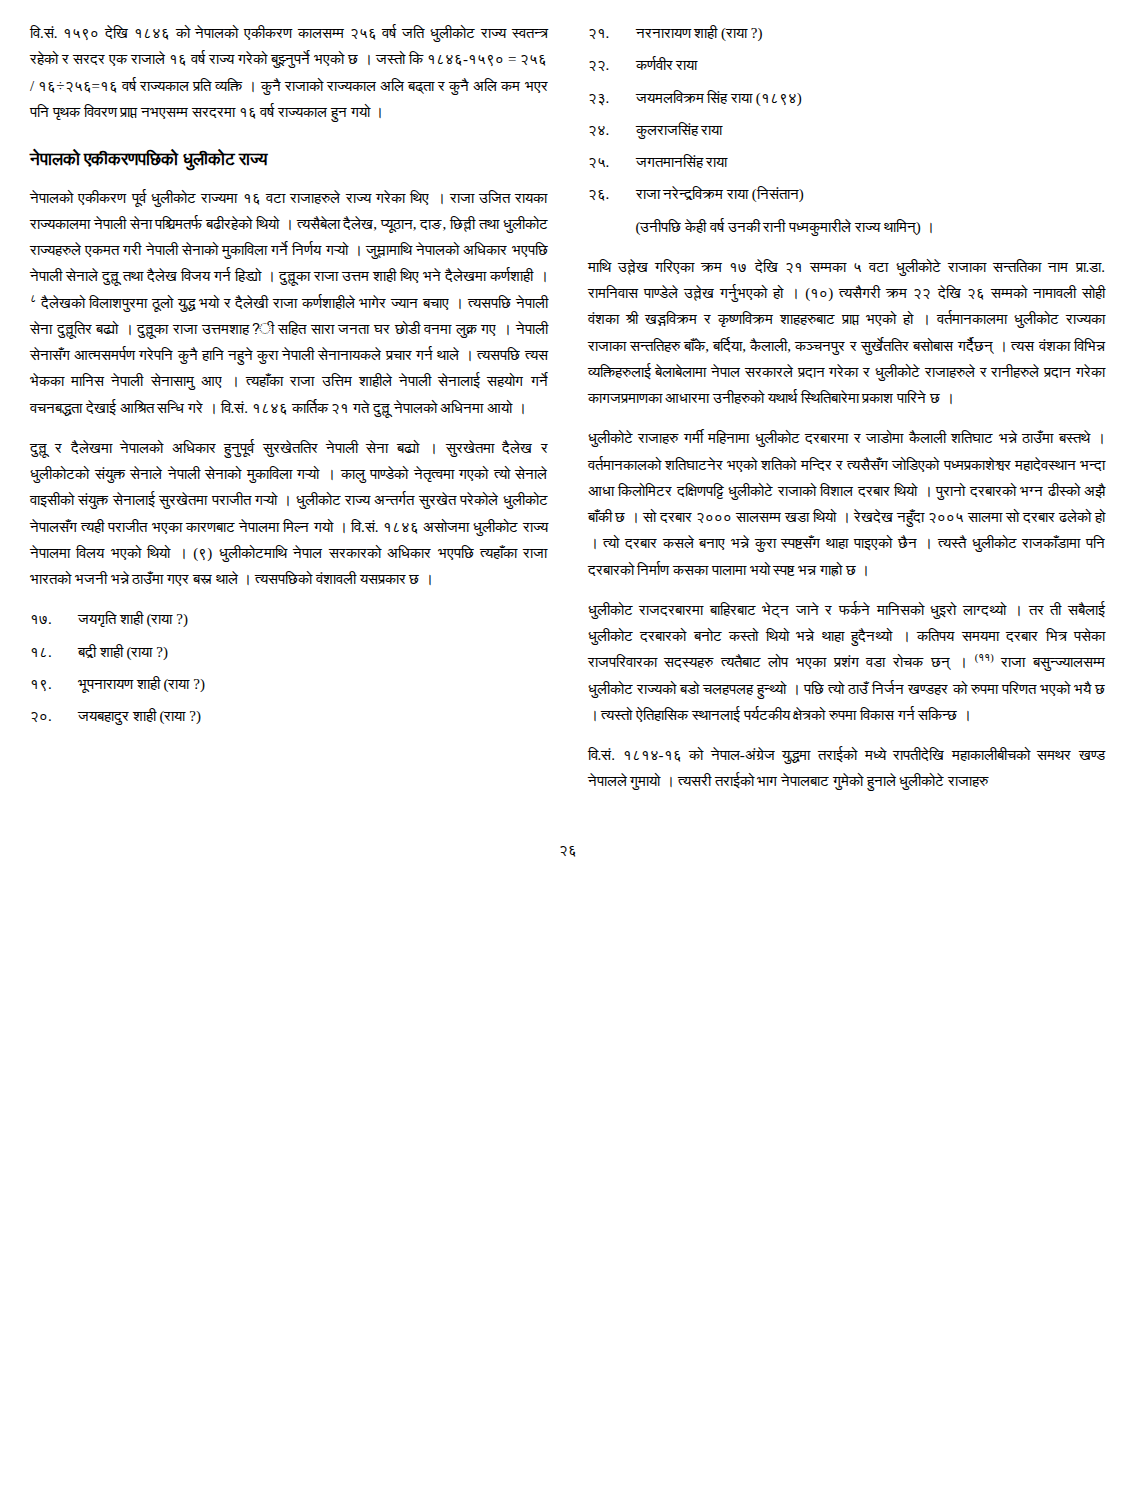वि.सं. १५९० देखि १८४६ को नेपालको एकीकरण कालसम्म २५६ वर्ष जति धुलीकोट राज्य स्वतन्त्र रहेको र सरदर एक राजाले १६ वर्ष राज्य गरेको बुझ्नुपर्ने भएको छ । जस्तो कि १८४६-१५९० = २५६ / १६÷२५६=१६ वर्ष राज्यकाल प्रति व्यक्ति । कुनै राजाको राज्यकाल अलि बढ्ता र कुनै अलि कम भएर पनि पृथक विवरण प्राप्त नभएसम्म सरदरमा १६ वर्ष राज्यकाल हुन गयो ।
नेपालको एकीकरणपछिको धुलीकोट राज्य
नेपालको एकीकरण पूर्व धुलीकोट राज्यमा १६ वटा राजाहरुले राज्य गरेका थिए । राजा उजित रायका राज्यकालमा नेपाली सेना पश्चिमतर्फ बढीरहेको थियो । त्यसैबेला दैलेख, प्यूठान, दाङ, छिल्ली तथा धुलीकोट राज्यहरुले एकमत गरी नेपाली सेनाको मुकाविला गर्ने निर्णय गर्‍यो । जुम्लामाथि नेपालको अधिकार भएपछि नेपाली सेनाले दुल्लू तथा दैलेख विजय गर्न हिड्यो । दुल्लूका राजा उत्तम शाही थिए भने दैलेखमा कर्णशाही ।८ दैलेखको विलाशपुरमा ठूलो युद्ध भयो र दैलेखी राजा कर्णशाहीले भागेर ज्यान बचाए । त्यसपछि नेपाली सेना दुल्लूतिर बढ्यो । दुल्लूका राजा उत्तमशाह?ी सहित सारा जनता घर छोडी वनमा लुक्न गए । नेपाली सेनासँग आत्मसमर्पण गरेपनि कुनै हानि नहुने कुरा नेपाली सेनानायकले प्रचार गर्न थाले । त्यसपछि त्यस भेकका मानिस नेपाली सेनासामु आए । त्यहाँका राजा उत्तिम शाहीले नेपाली सेनालाई सहयोग गर्ने वचनबद्धता देखाई आश्रित सन्धि गरे । वि.सं. १८४६ कार्तिक २१ गते दुल्लू नेपालको अधिनमा आयो ।
दुल्लू र दैलेखमा नेपालको अधिकार हुनुपूर्व सुरखेततिर नेपाली सेना बढ्यो । सुरखेतमा दैलेख र धुलीकोटको संयुक्त सेनाले नेपाली सेनाको मुकाविला गर्‍यो । कालु पाण्डेको नेतृत्वमा गएको त्यो सेनाले वाइसीको संयुक्त सेनालाई सुरखेतमा पराजीत गर्‍यो । धुलीकोट राज्य अन्तर्गत सुरखेत परेकोले धुलीकोट नेपालसँग त्यही पराजीत भएका कारणबाट नेपालमा मिल्न गयो । वि.सं. १८४६ असोजमा धुलीकोट राज्य नेपालमा विलय भएको थियो । (९) धुलीकोटमाथि नेपाल सरकारको अधिकार भएपछि त्यहाँका राजा भारतको भजनी भन्ने ठाउँमा गएर बस्न थाले । त्यसपछिको वंशावली यसप्रकार छ ।
१७. जयगृति शाही (राया ?)
१८. बद्री शाही (राया ?)
१९. भूपनारायण शाही (राया ?)
२०. जयबहादुर शाही (राया ?)
२१. नरनारायण शाही (राया ?)
२२. कर्णवीर राया
२३. जयमलविक्रम सिंह राया (१८९४)
२४. कुलराजसिंह राया
२५. जगतमानसिंह राया
२६. राजा नरेन्द्रविक्रम राया (निसंतान)
(उनीपछि केही वर्ष उनकी रानी पध्मकुमारीले राज्य थामिन्) ।
माथि उल्लेख गरिएका क्रम १७ देखि २१ सम्मका ५ वटा धुलीकोटे राजाका सन्ततिका नाम प्रा.डा. रामनिवास पाण्डेले उल्लेख गर्नुभएको हो । (१०) त्यसैगरी क्रम २२ देखि २६ सम्मको नामावली सोही वंशका श्री खड्गविक्रम र कृष्णविक्रम शाहहरुबाट प्राप्त भएको हो । वर्तमानकालमा धुलीकोट राज्यका राजाका सन्ततिहरु बाँके, बर्दिया, कैलाली, कञ्चनपुर र सुर्खेततिर बसोबास गर्दैछन् । त्यस वंशका विभिन्न व्यक्तिहरुलाई बेलाबेलामा नेपाल सरकारले प्रदान गरेका र धुलीकोटे राजाहरुले र रानीहरुले प्रदान गरेका कागजप्रमाणका आधारमा उनीहरुको यथार्थ स्थितिबारेमा प्रकाश पारिने छ ।
धुलीकोटे राजाहरु गर्मी महिनामा धुलीकोट दरबारमा र जाडोमा कैलाली शतिघाट भन्ने ठाउँमा बस्तथे । वर्तमानकालको शतिघाटनेर भएको शतिको मन्दिर र त्यसैसँग जोडिएको पध्मप्रकाशेश्वर महादेवस्थान भन्दा आधा किलोमिटर दक्षिणपट्टि धुलीकोटे राजाको विशाल दरबार थियो । पुरानो दरबारको भग्न ढीस्को अझै बाँकी छ । सो दरबार २००० सालसम्म खडा थियो । रेखदेख नहुँदा २००५ सालमा सो दरबार ढलेको हो । त्यो दरबार कसले बनाए भन्ने कुरा स्पष्टसँग थाहा पाइएको छैन । त्यस्तै धुलीकोट राजकाँडामा पनि दरबारको निर्माण कसका पालामा भयो स्पष्ट भन्न गाह्रो छ ।
धुलीकोट राजदरबारमा बाहिरबाट भेट्न जाने र फर्कने मानिसको धुइरो लाग्दथ्यो । तर ती सबैलाई धुलीकोट दरबारको बनोट कस्तो थियो भन्ने थाहा हुदैनथ्यो । कतिपय समयमा दरबार भित्र पसेका राजपरिवारका सदस्यहरु त्यतैबाट लोप भएका प्रशंग वडा रोचक छन् । (११) राजा बसुन्ज्यालसम्म धुलीकोट राज्यको बडो चलहपलह हुन्थ्यो । पछि त्यो ठाउँ निर्जन खण्डहर को रुपमा परिणत भएको भयै छ । त्यस्तो ऐतिहासिक स्थानलाई पर्यटकीय क्षेत्रको रुपमा विकास गर्न सकिन्छ ।
वि.सं. १८१४-१६ को नेपाल-अंग्रेज युद्धमा तराईको मध्ये रापतीदेखि महाकालीबीचको समथर खण्ड नेपालले गुमायो । त्यसरी तराईको भाग नेपालबाट गुमेको हुनाले धुलीकोटे राजाहरु
२६